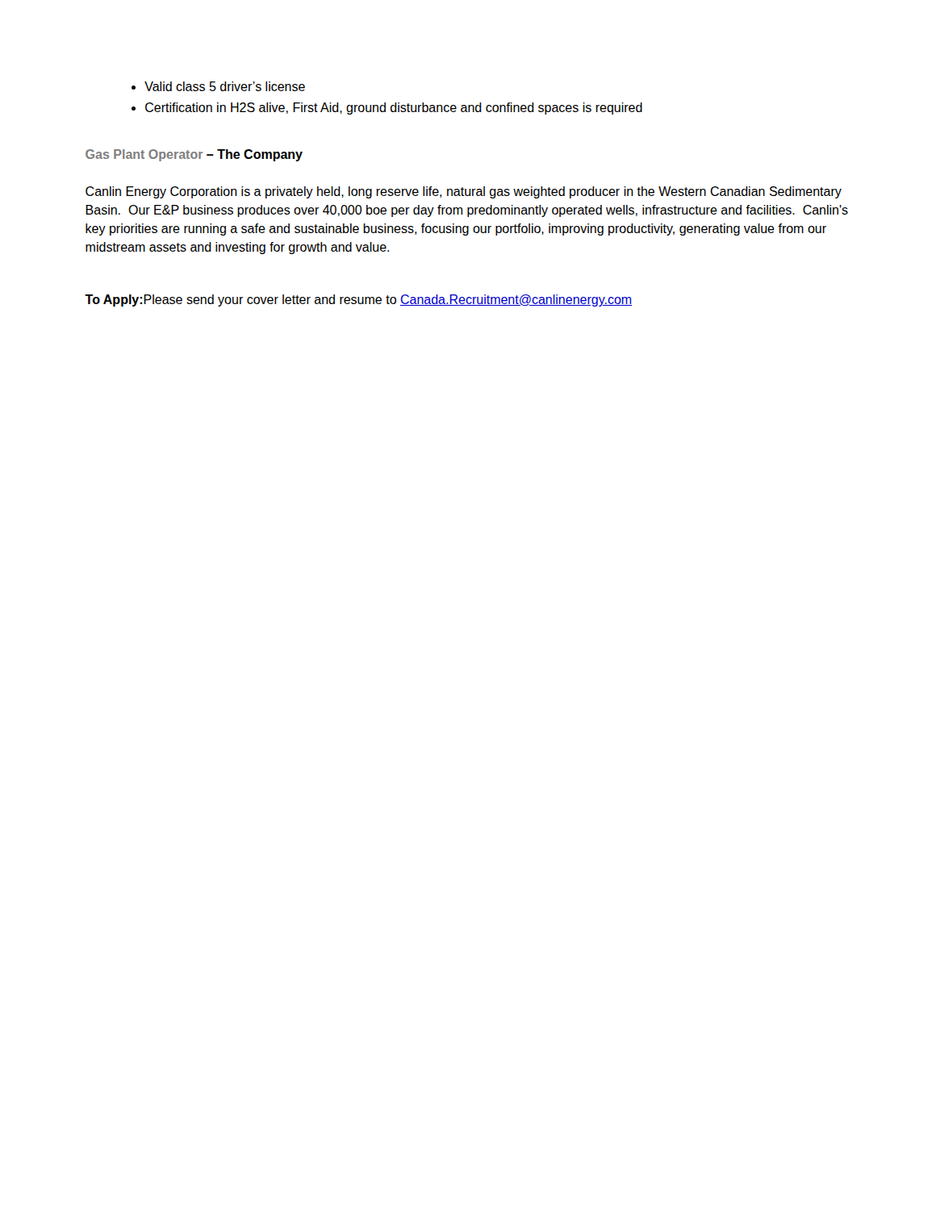Valid class 5 driver’s license
Certification in H2S alive, First Aid, ground disturbance and confined spaces is required
Gas Plant Operator – The Company
Canlin Energy Corporation is a privately held, long reserve life, natural gas weighted producer in the Western Canadian Sedimentary Basin. Our E&P business produces over 40,000 boe per day from predominantly operated wells, infrastructure and facilities. Canlin's key priorities are running a safe and sustainable business, focusing our portfolio, improving productivity, generating value from our midstream assets and investing for growth and value.
To Apply: Please send your cover letter and resume to Canada.Recruitment@canlinenergy.com